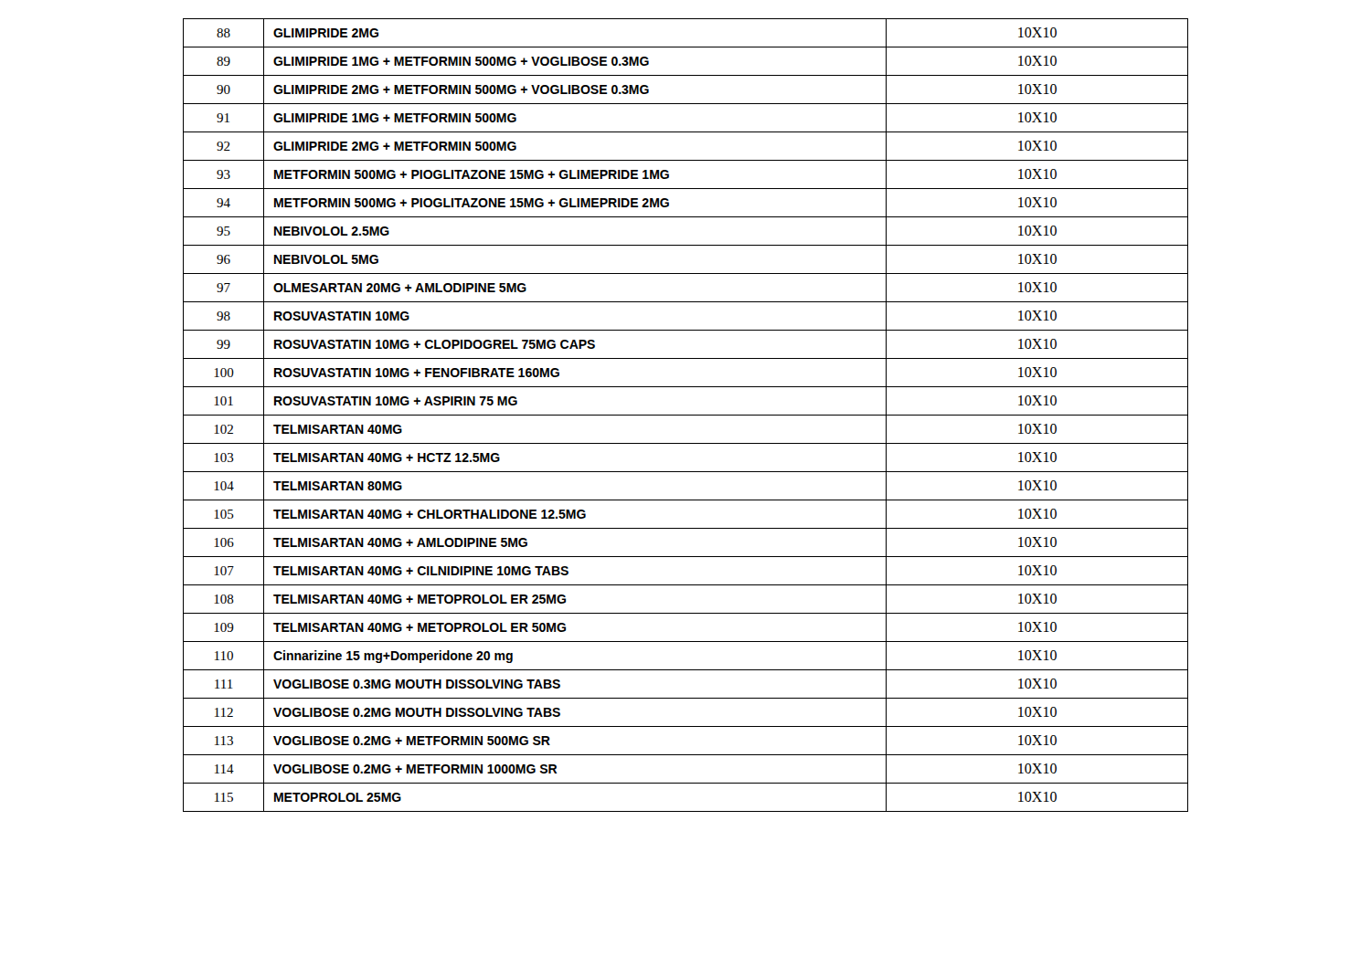| 88 | GLIMIPRIDE 2MG | 10X10 |
| 89 | GLIMIPRIDE 1MG + METFORMIN 500MG + VOGLIBOSE 0.3MG | 10X10 |
| 90 | GLIMIPRIDE 2MG + METFORMIN 500MG + VOGLIBOSE 0.3MG | 10X10 |
| 91 | GLIMIPRIDE 1MG + METFORMIN 500MG | 10X10 |
| 92 | GLIMIPRIDE 2MG + METFORMIN 500MG | 10X10 |
| 93 | METFORMIN 500MG + PIOGLITAZONE 15MG + GLIMEPRIDE 1MG | 10X10 |
| 94 | METFORMIN 500MG + PIOGLITAZONE 15MG + GLIMEPRIDE 2MG | 10X10 |
| 95 | NEBIVOLOL 2.5MG | 10X10 |
| 96 | NEBIVOLOL 5MG | 10X10 |
| 97 | OLMESARTAN 20MG + AMLODIPINE 5MG | 10X10 |
| 98 | ROSUVASTATIN 10MG | 10X10 |
| 99 | ROSUVASTATIN 10MG + CLOPIDOGREL 75MG CAPS | 10X10 |
| 100 | ROSUVASTATIN 10MG + FENOFIBRATE 160MG | 10X10 |
| 101 | ROSUVASTATIN 10MG + ASPIRIN 75 MG | 10X10 |
| 102 | TELMISARTAN 40MG | 10X10 |
| 103 | TELMISARTAN 40MG + HCTZ 12.5MG | 10X10 |
| 104 | TELMISARTAN 80MG | 10X10 |
| 105 | TELMISARTAN 40MG + CHLORTHALIDONE 12.5MG | 10X10 |
| 106 | TELMISARTAN 40MG + AMLODIPINE 5MG | 10X10 |
| 107 | TELMISARTAN 40MG + CILNIDIPINE 10MG TABS | 10X10 |
| 108 | TELMISARTAN 40MG + METOPROLOL ER 25MG | 10X10 |
| 109 | TELMISARTAN 40MG + METOPROLOL ER 50MG | 10X10 |
| 110 | Cinnarizine 15 mg+Domperidone 20 mg | 10X10 |
| 111 | VOGLIBOSE 0.3MG MOUTH DISSOLVING TABS | 10X10 |
| 112 | VOGLIBOSE 0.2MG MOUTH DISSOLVING TABS | 10X10 |
| 113 | VOGLIBOSE 0.2MG + METFORMIN 500MG SR | 10X10 |
| 114 | VOGLIBOSE 0.2MG + METFORMIN 1000MG SR | 10X10 |
| 115 | METOPROLOL 25MG | 10X10 |